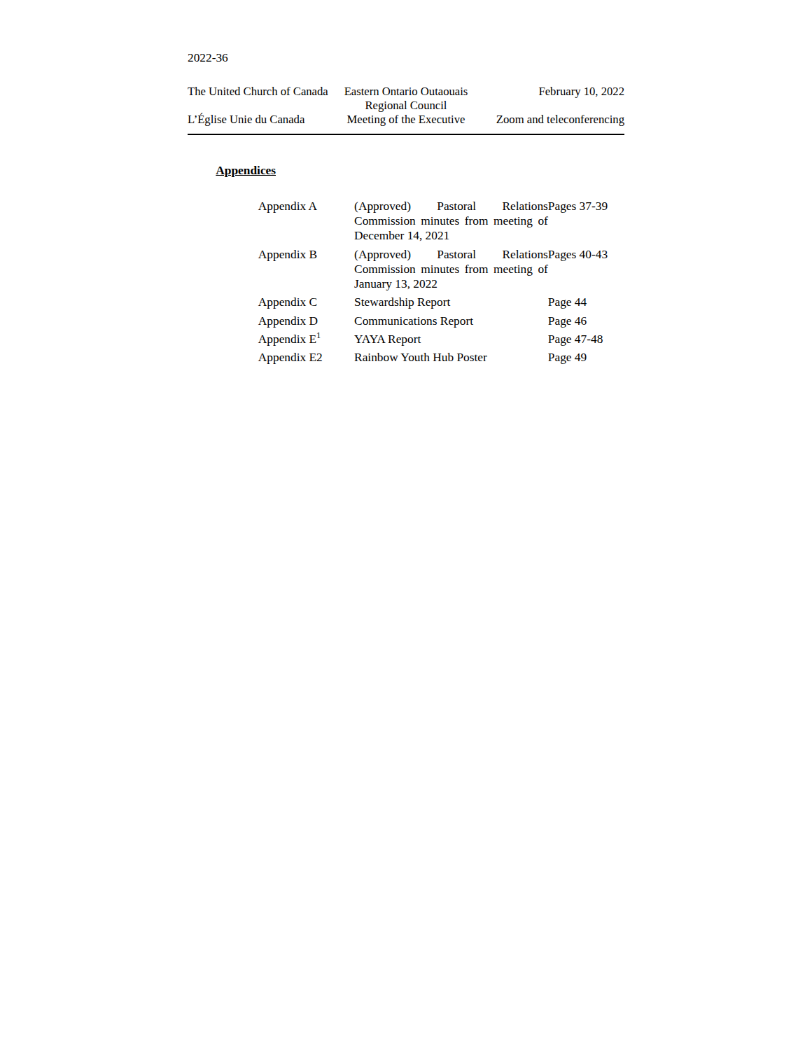2022-36
| The United Church of Canada | Eastern Ontario Outaouais Regional Council | February 10, 2022 |
| L’Église Unie du Canada | Meeting of the Executive | Zoom and teleconferencing |
Appendices
| Appendix A | (Approved) Pastoral Relations Commission minutes from meeting of December 14, 2021 | Pages 37-39 |
| Appendix B | (Approved) Pastoral Relations Commission minutes from meeting of January 13, 2022 | Pages 40-43 |
| Appendix C | Stewardship Report | Page 44 |
| Appendix D | Communications Report | Page 46 |
| Appendix E 1 | YAYA Report | Page 47-48 |
| Appendix E2 | Rainbow Youth Hub Poster | Page 49 |